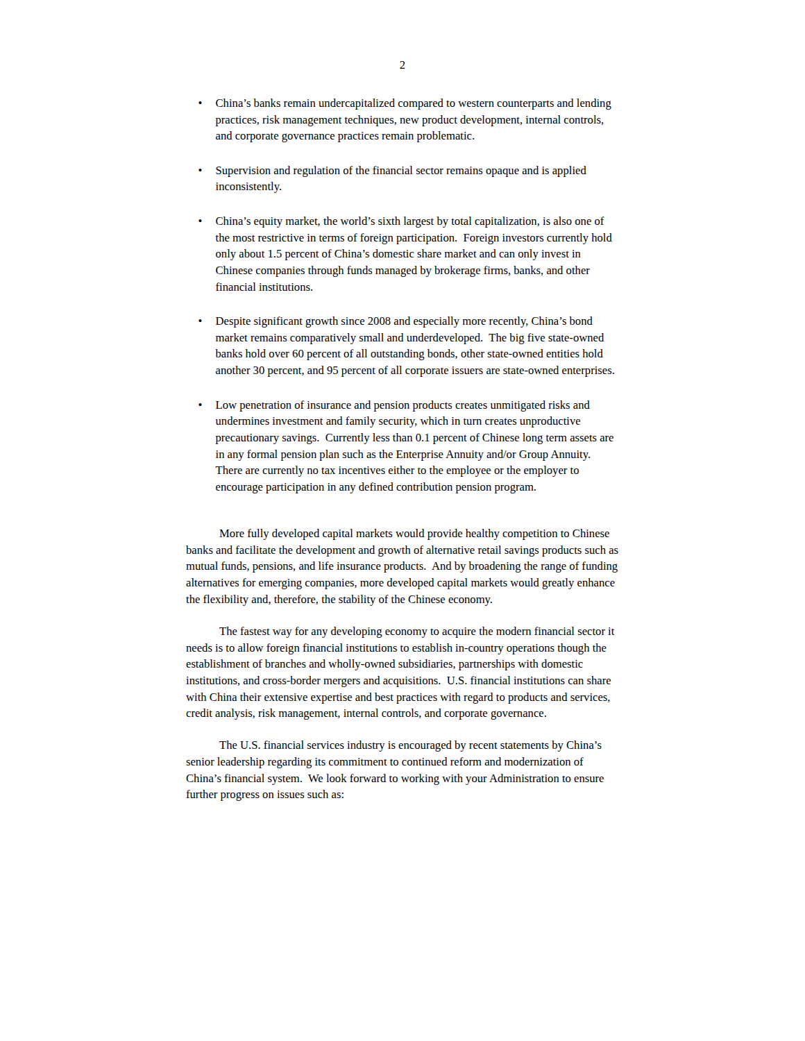2
China’s banks remain undercapitalized compared to western counterparts and lending practices, risk management techniques, new product development, internal controls, and corporate governance practices remain problematic.
Supervision and regulation of the financial sector remains opaque and is applied inconsistently.
China’s equity market, the world’s sixth largest by total capitalization, is also one of the most restrictive in terms of foreign participation. Foreign investors currently hold only about 1.5 percent of China’s domestic share market and can only invest in Chinese companies through funds managed by brokerage firms, banks, and other financial institutions.
Despite significant growth since 2008 and especially more recently, China’s bond market remains comparatively small and underdeveloped. The big five state-owned banks hold over 60 percent of all outstanding bonds, other state-owned entities hold another 30 percent, and 95 percent of all corporate issuers are state-owned enterprises.
Low penetration of insurance and pension products creates unmitigated risks and undermines investment and family security, which in turn creates unproductive precautionary savings. Currently less than 0.1 percent of Chinese long term assets are in any formal pension plan such as the Enterprise Annuity and/or Group Annuity. There are currently no tax incentives either to the employee or the employer to encourage participation in any defined contribution pension program.
More fully developed capital markets would provide healthy competition to Chinese banks and facilitate the development and growth of alternative retail savings products such as mutual funds, pensions, and life insurance products. And by broadening the range of funding alternatives for emerging companies, more developed capital markets would greatly enhance the flexibility and, therefore, the stability of the Chinese economy.
The fastest way for any developing economy to acquire the modern financial sector it needs is to allow foreign financial institutions to establish in-country operations though the establishment of branches and wholly-owned subsidiaries, partnerships with domestic institutions, and cross-border mergers and acquisitions. U.S. financial institutions can share with China their extensive expertise and best practices with regard to products and services, credit analysis, risk management, internal controls, and corporate governance.
The U.S. financial services industry is encouraged by recent statements by China’s senior leadership regarding its commitment to continued reform and modernization of China’s financial system. We look forward to working with your Administration to ensure further progress on issues such as: